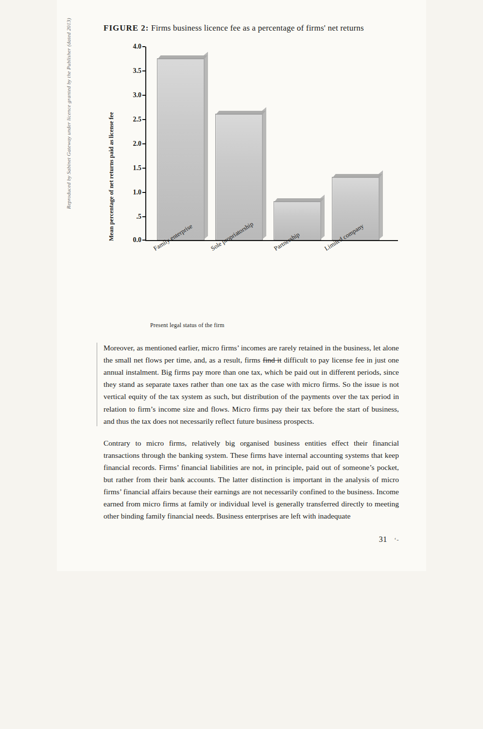Reproduced by Sabinet Gateway under licence granted by the Publisher (dated 2013)
FIGURE 2: Firms business licence fee as a percentage of firms' net returns
Mean percentage of net returns paid as license fee
4.0
3.5
3.0
2.5
2.0
1.5
1.0
.5
0.0
Family enterprise Sole propriatorship Partnership Limited company
Present legal status of the firm
Moreover, as mentioned earlier, micro firms’ incomes are rarely retained in the business, let alone the small net flows per time, and, as a result, firms find it difficult to pay license fee in just one annual instalment. Big firms pay more than one tax, which be paid out in different periods, since they stand as separate taxes rather than one tax as the case with micro firms. So the issue is not vertical equity of the tax system as such, but distribution of the payments over the tax period in relation to firm’s income size and flows. Micro firms pay their tax before the start of business, and thus the tax does not necessarily reflect future business prospects.
Contrary to micro firms, relatively big organised business entities effect their financial transactions through the banking system. These firms have internal accounting systems that keep financial records. Firms’ financial liabilities are not, in principle, paid out of someone’s pocket, but rather from their bank accounts. The latter distinction is important in the analysis of micro firms’ financial affairs because their earnings are not necessarily confined to the business. Income earned from micro firms at family or individual level is generally transferred directly to meeting other binding family financial needs. Business enterprises are left with inadequate
31 ‘-